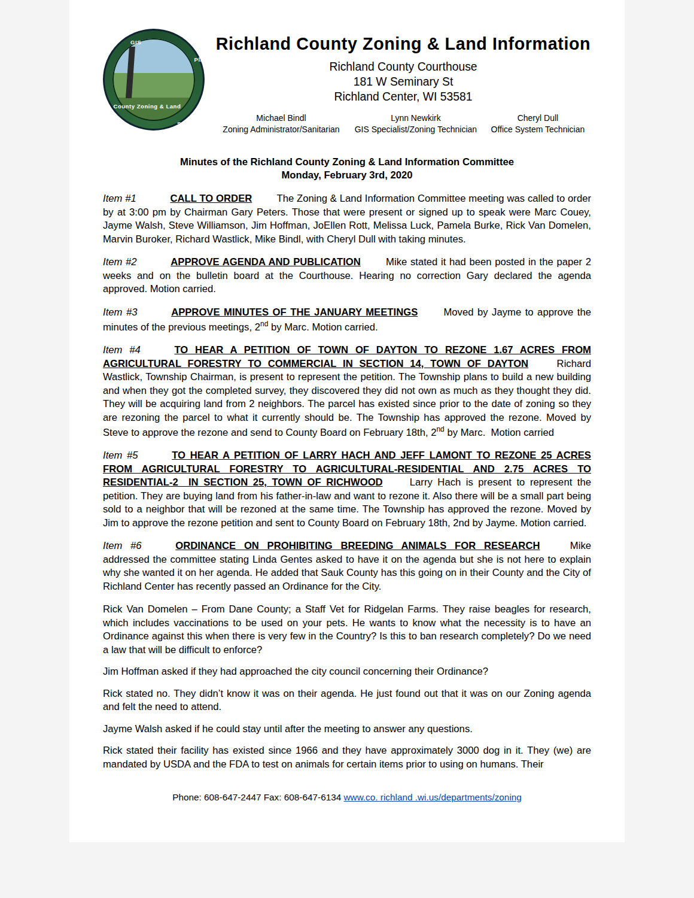County Zoning & Land Planning & Zoning Sanitation GIS
Richland County Zoning & Land Information
Richland County Courthouse
181 W Seminary St
Richland Center, WI 53581
| Michael Bindl Zoning Administrator/Sanitarian | Lynn Newkirk GIS Specialist/Zoning Technician | Cheryl Dull Office System Technician |
Minutes of the Richland County Zoning & Land Information Committee
Monday, February 3rd, 2020
Item #1 Call to Order The Zoning & Land Information Committee meeting was called to order by at 3:00 pm by Chairman Gary Peters. Those that were present or signed up to speak were Marc Couey, Jayme Walsh, Steve Williamson, Jim Hoffman, JoEllen Rott, Melissa Luck, Pamela Burke, Rick Van Domelen, Marvin Buroker, Richard Wastlick, Mike Bindl, with Cheryl Dull with taking minutes.
Item #2 Approve Agenda and Publication Mike stated it had been posted in the paper 2 weeks and on the bulletin board at the Courthouse. Hearing no correction Gary declared the agenda approved. Motion carried.
Item #3 Approve Minutes of the January Meetings Moved by Jayme to approve the minutes of the previous meetings, 2nd by Marc. Motion carried.
Item #4 To hear a petition of Town of Dayton to rezone 1.67 acres from Agricultural Forestry to Commercial in Section 14, Town of Dayton Richard Wastlick, Township Chairman, is present to represent the petition. The Township plans to build a new building and when they got the completed survey, they discovered they did not own as much as they thought they did. They will be acquiring land from 2 neighbors. The parcel has existed since prior to the date of zoning so they are rezoning the parcel to what it currently should be. The Township has approved the rezone. Moved by Steve to approve the rezone and send to County Board on February 18th, 2nd by Marc. Motion carried
Item #5 To hear a petition of Larry Hach and Jeff Lamont to rezone 25 acres from Agricultural Forestry to Agricultural-Residential and 2.75 acres to Residential-2 in Section 25, Town of Richwood Larry Hach is present to represent the petition. They are buying land from his father-in-law and want to rezone it. Also there will be a small part being sold to a neighbor that will be rezoned at the same time. The Township has approved the rezone. Moved by Jim to approve the rezone petition and sent to County Board on February 18th, 2nd by Jayme. Motion carried.
Item #6 Ordinance on prohibiting breeding animals for research Mike addressed the committee stating Linda Gentes asked to have it on the agenda but she is not here to explain why she wanted it on her agenda. He added that Sauk County has this going on in their County and the City of Richland Center has recently passed an Ordinance for the City.
Rick Van Domelen – From Dane County; a Staff Vet for Ridgelan Farms. They raise beagles for research, which includes vaccinations to be used on your pets. He wants to know what the necessity is to have an Ordinance against this when there is very few in the Country? Is this to ban research completely? Do we need a law that will be difficult to enforce?
Jim Hoffman asked if they had approached the city council concerning their Ordinance?
Rick stated no. They didn’t know it was on their agenda. He just found out that it was on our Zoning agenda and felt the need to attend.
Jayme Walsh asked if he could stay until after the meeting to answer any questions.
Rick stated their facility has existed since 1966 and they have approximately 3000 dog in it. They (we) are mandated by USDA and the FDA to test on animals for certain items prior to using on humans. Their
Phone: 608-647-2447 Fax: 608-647-6134 www.co. richland .wi.us/departments/zoning